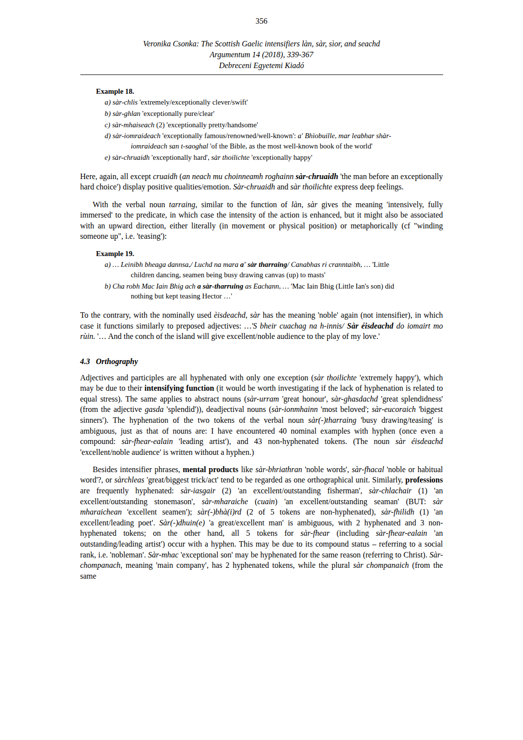356
Veronika Csonka: The Scottish Gaelic intensifiers làn, sàr, sìor, and seachd
Argumentum 14 (2018), 339-367
Debreceni Egyetemi Kiadó
Example 18.
a) sàr-chlis 'extremely/exceptionally clever/swift'
b) sàr-ghlan 'exceptionally pure/clear'
c) sàr-mhaiseach (2) 'exceptionally pretty/handsome'
d) sàr-iomraideach 'exceptionally famous/renowned/well-known': a' Bhìobuille, mar leabhar shàr-iomraideach san t-saoghal 'of the Bible, as the most well-known book of the world'
e) sàr-chruaidh 'exceptionally hard', sàr thoilichte 'exceptionally happy'
Here, again, all except cruaidh (an neach mu choinneamh roghainn sàr-chruaidh 'the man before an exceptionally hard choice') display positive qualities/emotion. Sàr-chruaidh and sàr thoilichte express deep feelings.
With the verbal noun tarraing, similar to the function of làn, sàr gives the meaning 'intensively, fully immersed' to the predicate, in which case the intensity of the action is enhanced, but it might also be associated with an upward direction, either literally (in movement or physical position) or metaphorically (cf "winding someone up", i.e. 'teasing'):
Example 19.
a) … Leinibh bheaga dannsa,/ Luchd na mara a' sàr tharraing/ Canabhas ri cranntaibh, … 'Little children dancing, seamen being busy drawing canvas (up) to masts'
b) Cha robh Mac Iain Bhig ach a sàr-tharruing as Eachann, … 'Mac Iain Bhig (Little Ian's son) did nothing but kept teasing Hector …'
To the contrary, with the nominally used èisdeachd, sàr has the meaning 'noble' again (not intensifier), in which case it functions similarly to preposed adjectives: …'S bheir cuachag na h-innis/ Sàr éisdeachd do iomairt mo rùin. '… And the conch of the island will give excellent/noble audience to the play of my love.'
4.3 Orthography
Adjectives and participles are all hyphenated with only one exception (sàr thoilichte 'extremely happy'), which may be due to their intensifying function (it would be worth investigating if the lack of hyphenation is related to equal stress). The same applies to abstract nouns (sàr-urram 'great honour', sàr-ghasdachd 'great splendidness' (from the adjective gasda 'splendid')), deadjectival nouns (sàr-ionmhainn 'most beloved'; sàr-eucoraich 'biggest sinners'). The hyphenation of the two tokens of the verbal noun sàr(-)tharraing 'busy drawing/teasing' is ambiguous, just as that of nouns are: I have encountered 40 nominal examples with hyphen (once even a compound: sàr-fhear-ealain 'leading artist'), and 43 non-hyphenated tokens. (The noun sàr éisdeachd 'excellent/noble audience' is written without a hyphen.)
Besides intensifier phrases, mental products like sàr-bhriathran 'noble words', sàr-fhacal 'noble or habitual word'?, or sàrchleas 'great/biggest trick/act' tend to be regarded as one orthographical unit. Similarly, professions are frequently hyphenated: sàr-iasgair (2) 'an excellent/outstanding fisherman', sàr-chlachair (1) 'an excellent/outstanding stonemason', sàr-mharaiche (cuain) 'an excellent/outstanding seaman' (BUT: sàr mharaichean 'excellent seamen'); sàr(-)bhà(i)rd (2 of 5 tokens are non-hyphenated), sàr-fhilidh (1) 'an excellent/leading poet'. Sàr(-)dhuin(e) 'a great/excellent man' is ambiguous, with 2 hyphenated and 3 non-hyphenated tokens; on the other hand, all 5 tokens for sàr-fhear (including sàr-fhear-ealain 'an outstanding/leading artist') occur with a hyphen. This may be due to its compound status – referring to a social rank, i.e. 'nobleman'. Sàr-mhac 'exceptional son' may be hyphenated for the same reason (referring to Christ). Sàr-chompanach, meaning 'main company', has 2 hyphenated tokens, while the plural sàr chompanaich (from the same